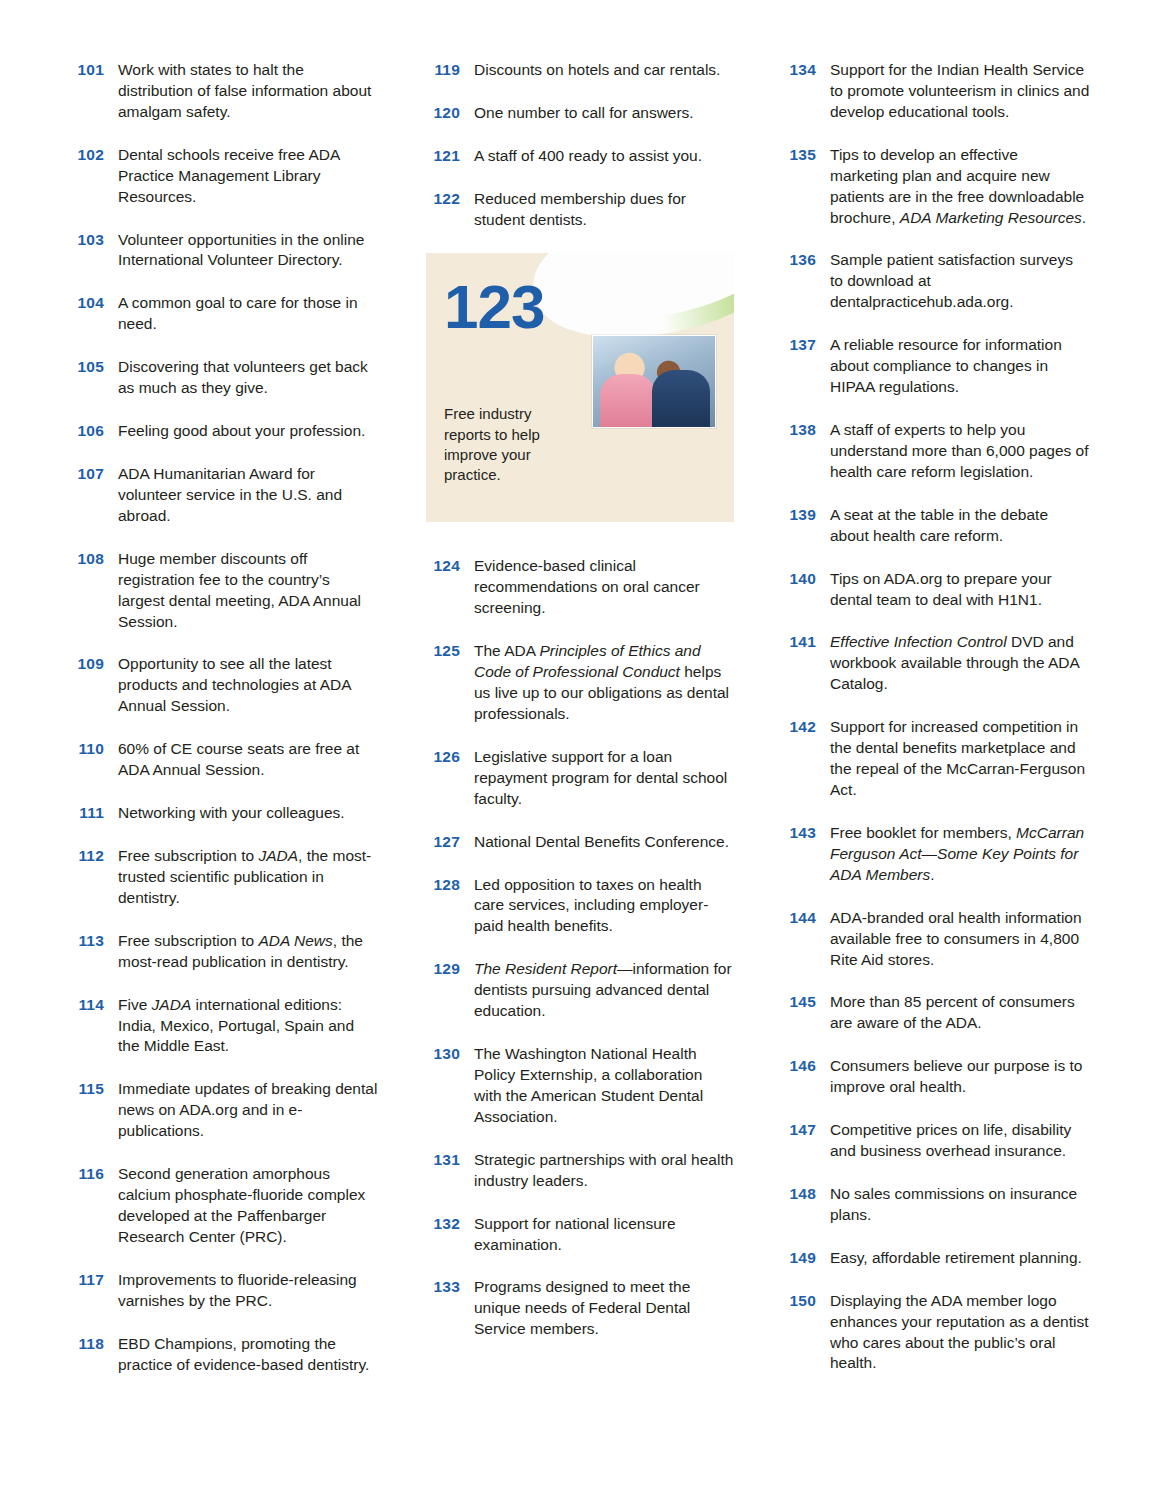101 Work with states to halt the distribution of false information about amalgam safety.
102 Dental schools receive free ADA Practice Management Library Resources.
103 Volunteer opportunities in the online International Volunteer Directory.
104 A common goal to care for those in need.
105 Discovering that volunteers get back as much as they give.
106 Feeling good about your profession.
107 ADA Humanitarian Award for volunteer service in the U.S. and abroad.
108 Huge member discounts off registration fee to the country’s largest dental meeting, ADA Annual Session.
109 Opportunity to see all the latest products and technologies at ADA Annual Session.
11060% of CE course seats are free at ADA Annual Session.
111 Networking with your colleagues.
112 Free subscription to JADA, the most-trusted scientific publication in dentistry.
113 Free subscription to ADA News, the most-read publication in dentistry.
114 Five JADA international editions: India, Mexico, Portugal, Spain and the Middle East.
115 Immediate updates of breaking dental news on ADA.org and in e-publications.
116 Second generation amorphous calcium phosphate-fluoride complex developed at the Paffenbarger Research Center (PRC).
117 Improvements to fluoride-releasing varnishes by the PRC.
118 EBD Champions, promoting the practice of evidence-based dentistry.
119 Discounts on hotels and car rentals.
120 One number to call for answers.
121 A staff of 400 ready to assist you.
122 Reduced membership dues for student dentists.
123
Free industry reports to help improve your practice.
124 Evidence-based clinical recommendations on oral cancer screening.
125 The ADA Principles of Ethics and Code of Professional Conduct helps us live up to our obligations as dental professionals.
126 Legislative support for a loan repayment program for dental school faculty.
127 National Dental Benefits Conference.
128 Led opposition to taxes on health care services, including employer-paid health benefits.
129 The Resident Report—information for dentists pursuing advanced dental education.
130 The Washington National Health Policy Externship, a collaboration with the American Student Dental Association.
131 Strategic partnerships with oral health industry leaders.
132 Support for national licensure examination.
133 Programs designed to meet the unique needs of Federal Dental Service members.
134 Support for the Indian Health Service to promote volunteerism in clinics and develop educational tools.
135 Tips to develop an effective marketing plan and acquire new patients are in the free downloadable brochure, ADA Marketing Resources.
136 Sample patient satisfaction surveys to download at dentalpracticehub.ada.org.
137 A reliable resource for information about compliance to changes in HIPAA regulations.
138 A staff of experts to help you understand more than 6,000 pages of health care reform legislation.
139 A seat at the table in the debate about health care reform.
140 Tips on ADA.org to prepare your dental team to deal with H1N1.
141 Effective Infection Control DVD and workbook available through the ADA Catalog.
142 Support for increased competition in the dental benefits marketplace and the repeal of the McCarran-Ferguson Act.
143 Free booklet for members, McCarran Ferguson Act—Some Key Points for ADA Members.
144 ADA-branded oral health information available free to consumers in 4,800 Rite Aid stores.
145 More than 85 percent of consumers are aware of the ADA.
146 Consumers believe our purpose is to improve oral health.
147 Competitive prices on life, disability and business overhead insurance.
148 No sales commissions on insurance plans.
149 Easy, affordable retirement planning.
150 Displaying the ADA member logo enhances your reputation as a dentist who cares about the public’s oral health.